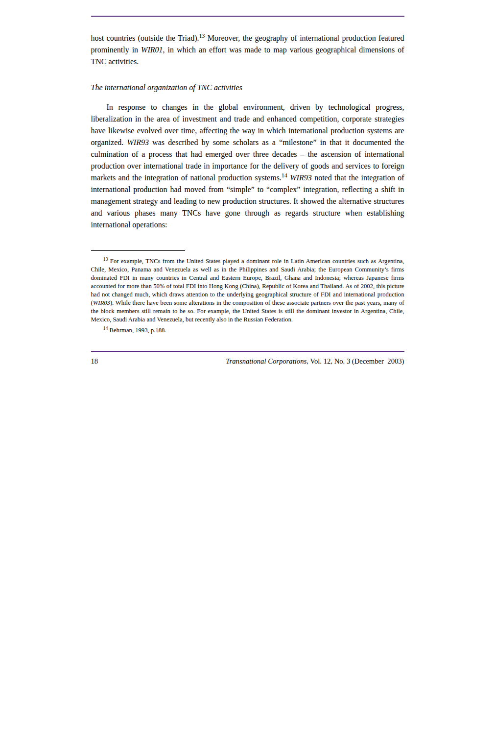host countries (outside the Triad).13 Moreover, the geography of international production featured prominently in WIR01, in which an effort was made to map various geographical dimensions of TNC activities.
The international organization of TNC activities
In response to changes in the global environment, driven by technological progress, liberalization in the area of investment and trade and enhanced competition, corporate strategies have likewise evolved over time, affecting the way in which international production systems are organized. WIR93 was described by some scholars as a “milestone” in that it documented the culmination of a process that had emerged over three decades – the ascension of international production over international trade in importance for the delivery of goods and services to foreign markets and the integration of national production systems.14 WIR93 noted that the integration of international production had moved from “simple” to “complex” integration, reflecting a shift in management strategy and leading to new production structures. It showed the alternative structures and various phases many TNCs have gone through as regards structure when establishing international operations:
13 For example, TNCs from the United States played a dominant role in Latin American countries such as Argentina, Chile, Mexico, Panama and Venezuela as well as in the Philippines and Saudi Arabia; the European Community’s firms dominated FDI in many countries in Central and Eastern Europe, Brazil, Ghana and Indonesia; whereas Japanese firms accounted for more than 50% of total FDI into Hong Kong (China), Republic of Korea and Thailand. As of 2002, this picture had not changed much, which draws attention to the underlying geographical structure of FDI and international production (WIR03). While there have been some alterations in the composition of these associate partners over the past years, many of the block members still remain to be so. For example, the United States is still the dominant investor in Argentina, Chile, Mexico, Saudi Arabia and Venezuela, but recently also in the Russian Federation.
14 Behrman, 1993, p.188.
18 Transnational Corporations, Vol. 12, No. 3 (December 2003)